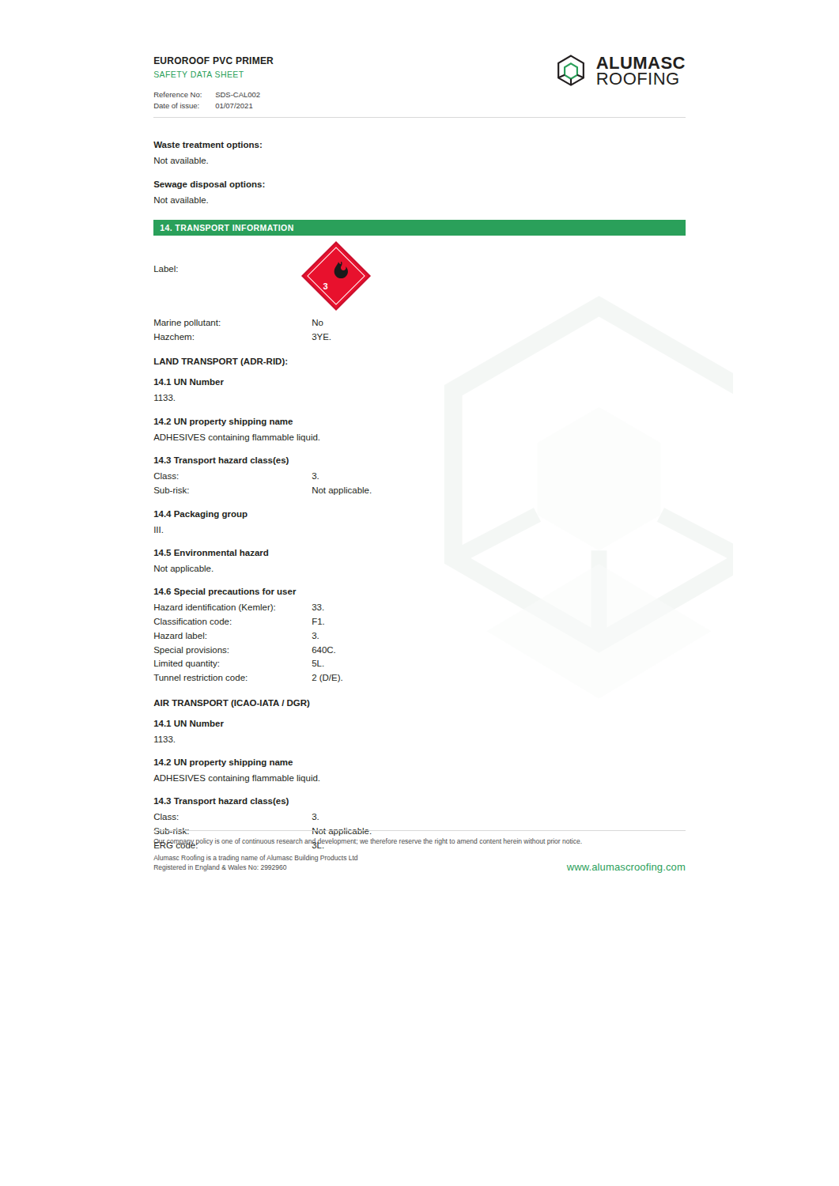EUROROOF PVC PRIMER
Safety Data Sheet
Reference No: SDS-CAL002
Date of issue: 01/07/2021
ALUMASC ROOFING
Waste treatment options:
Not available.
Sewage disposal options:
Not available.
14. Transport Information
Label:
3
Marine pollutant: No
Hazchem: 3YE.
LAND TRANSPORT (ADR-RID):
14.1 UN Number
1133.
14.2 UN property shipping name
ADHESIVES containing flammable liquid.
14.3 Transport hazard class(es)
Class: 3.
Sub-risk: Not applicable.
14.4 Packaging group
III.
14.5 Environmental hazard
Not applicable.
14.6 Special precautions for user
Hazard identification (Kemler): 33.
Classification code: F1.
Hazard label: 3.
Special provisions: 640C.
Limited quantity: 5L.
Tunnel restriction code: 2 (D/E).
AIR TRANSPORT (ICAO-IATA / DGR)
14.1 UN Number
1133.
14.2 UN property shipping name
ADHESIVES containing flammable liquid.
14.3 Transport hazard class(es)
Class: 3.
Sub-risk: Not applicable.
ERG code: 3L.
Our company policy is one of continuous research and development; we therefore reserve the right to amend content herein without prior notice.
Alumasc Roofing is a trading name of Alumasc Building Products Ltd
Registered in England & Wales No: 2992960
www.alumascroofing.com